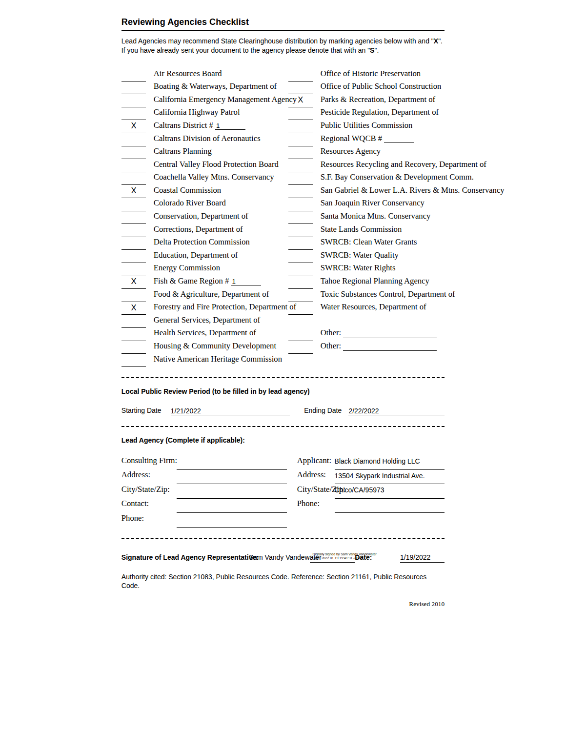Reviewing Agencies Checklist
Lead Agencies may recommend State Clearinghouse distribution by marking agencies below with and "X".
If you have already sent your document to the agency please denote that with an "S".
| | | Air Resources Board | | | | Office of Historic Preservation |
| | | Boating & Waterways, Department of | | | | Office of Public School Construction |
| | | California Emergency Management Agency | | X | | Parks & Recreation, Department of |
| | | California Highway Patrol | | | | Pesticide Regulation, Department of |
| X | | Caltrans District # 1 | | | | Public Utilities Commission |
| | | Caltrans Division of Aeronautics | | | | Regional WQCB # |
| | | Caltrans Planning | | | | Resources Agency |
| | | Central Valley Flood Protection Board | | | | Resources Recycling and Recovery, Department of |
| | | Coachella Valley Mtns. Conservancy | | | | S.F. Bay Conservation & Development Comm. |
| X | | Coastal Commission | | | | San Gabriel & Lower L.A. Rivers & Mtns. Conservancy |
| | | Colorado River Board | | | | San Joaquin River Conservancy |
| | | Conservation, Department of | | | | Santa Monica Mtns. Conservancy |
| | | Corrections, Department of | | | | State Lands Commission |
| | | Delta Protection Commission | | | | SWRCB: Clean Water Grants |
| | | Education, Department of | | | | SWRCB: Water Quality |
| | | Energy Commission | | | | SWRCB: Water Rights |
| X | | Fish & Game Region # 1 | | | | Tahoe Regional Planning Agency |
| | | Food & Agriculture, Department of | | | | Toxic Substances Control, Department of |
| X | | Forestry and Fire Protection, Department of | | | | Water Resources, Department of |
| | | General Services, Department of | | | | |
| | | Health Services, Department of | | | | Other: |
| | | Housing & Community Development | | | | Other: |
| | | Native American Heritage Commission | | | | |
Local Public Review Period (to be filled in by lead agency)
| Starting Date | 1/21/2022 | | Ending Date | 2/22/2022 |
Lead Agency (Complete if applicable):
| Consulting Firm: | | | Applicant: | Black Diamond Holding LLC |
| Address: | | | Address: | 13504 Skypark Industrial Ave. |
| City/State/Zip: | | | City/State/Zip: | Chico/CA/95973 |
| Contact: | | | Phone: | |
| Phone: | | | | |
| Signature of Lead Agency Representative: | Sam Vandy Vandewater | / Digitally signed by Sam Vandy Vandewater Date: 2022.01.19 19:41:31 -08'00' | Date: | 1/19/2022 |
Authority cited: Section 21083, Public Resources Code. Reference: Section 21161, Public Resources Code.
Revised 2010